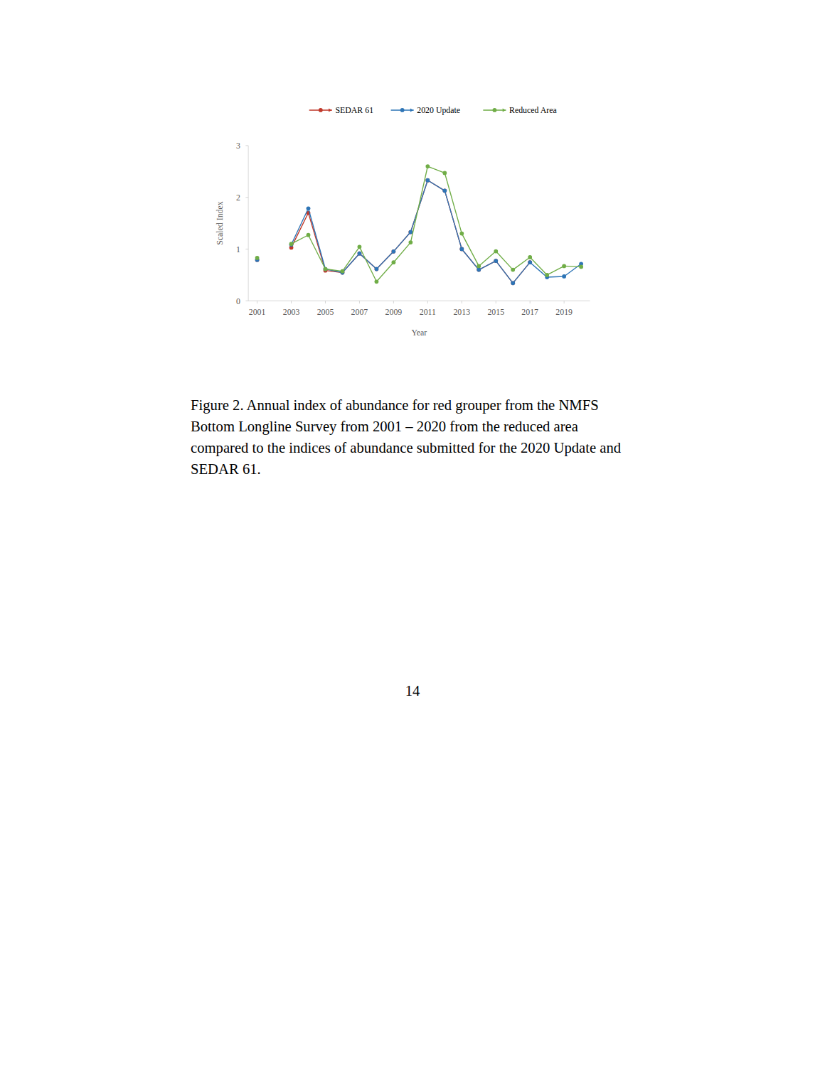Plot geometry (SVG user units): x: year 2001 -> 150 ; year 2020 -> 880 (step = (880-150)/19 = 38.421) y: value 0 -> 470 ; value 3 -> 120 (scale = 350/3 = 116.667 per unit) SEDAR 61 2020 Update Reduced Area 3 2 1 0 2001 2003 2005 2007 2009 2011 2013 2015 2017 2019 Scaled Index Year
Figure 2. Annual index of abundance for red grouper from the NMFS Bottom Longline Survey from 2001 – 2020 from the reduced area compared to the indices of abundance submitted for the 2020 Update and SEDAR 61.
14